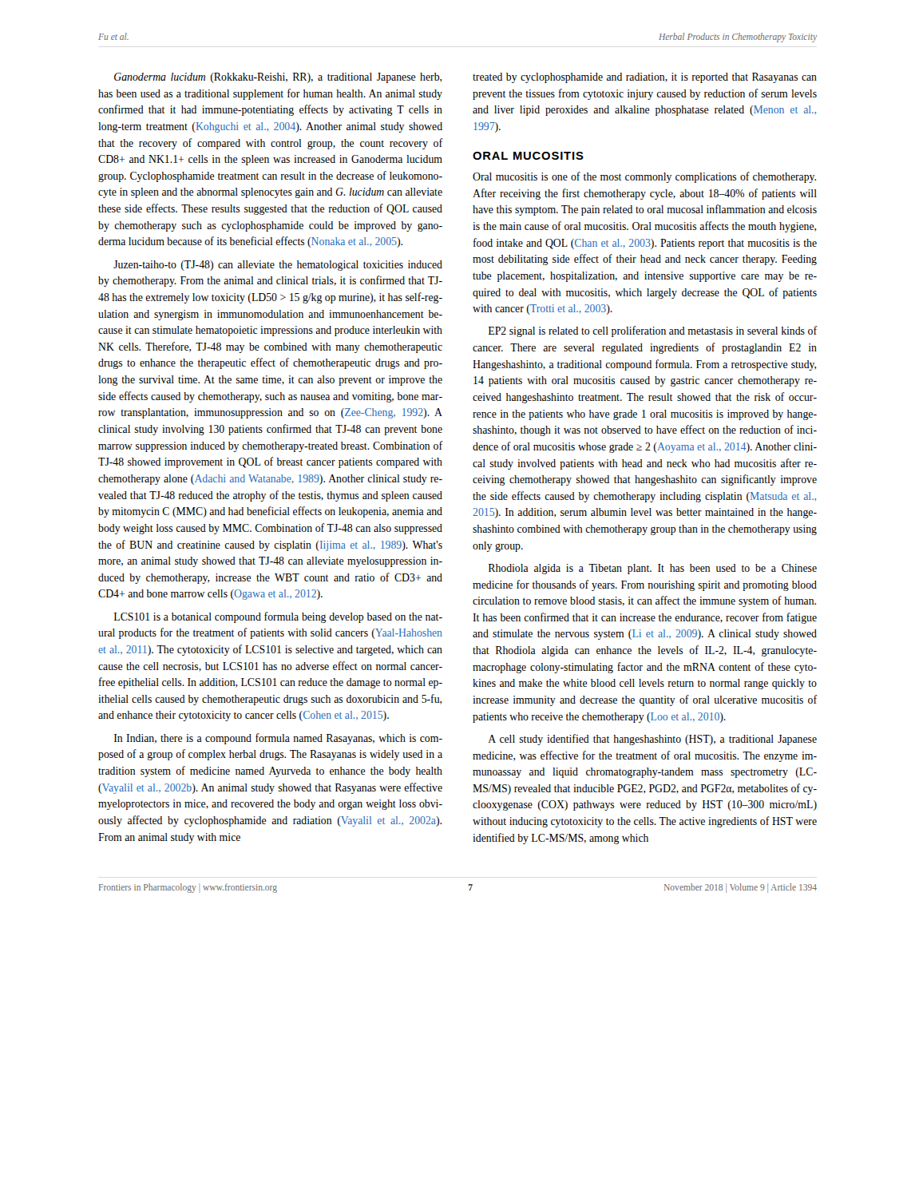Fu et al. Herbal Products in Chemotherapy Toxicity
Ganoderma lucidum (Rokkaku-Reishi, RR), a traditional Japanese herb, has been used as a traditional supplement for human health. An animal study confirmed that it had immune-potentiating effects by activating T cells in long-term treatment (Kohguchi et al., 2004). Another animal study showed that the recovery of compared with control group, the count recovery of CD8+ and NK1.1+ cells in the spleen was increased in Ganoderma lucidum group. Cyclophosphamide treatment can result in the decrease of leukomonocyte in spleen and the abnormal splenocytes gain and G. lucidum can alleviate these side effects. These results suggested that the reduction of QOL caused by chemotherapy such as cyclophosphamide could be improved by ganoderma lucidum because of its beneficial effects (Nonaka et al., 2005).
Juzen-taiho-to (TJ-48) can alleviate the hematological toxicities induced by chemotherapy. From the animal and clinical trials, it is confirmed that TJ-48 has the extremely low toxicity (LD50 > 15 g/kg op murine), it has self-regulation and synergism in immunomodulation and immunoenhancement because it can stimulate hematopoietic impressions and produce interleukin with NK cells. Therefore, TJ-48 may be combined with many chemotherapeutic drugs to enhance the therapeutic effect of chemotherapeutic drugs and prolong the survival time. At the same time, it can also prevent or improve the side effects caused by chemotherapy, such as nausea and vomiting, bone marrow transplantation, immunosuppression and so on (Zee-Cheng, 1992). A clinical study involving 130 patients confirmed that TJ-48 can prevent bone marrow suppression induced by chemotherapy-treated breast. Combination of TJ-48 showed improvement in QOL of breast cancer patients compared with chemotherapy alone (Adachi and Watanabe, 1989). Another clinical study revealed that TJ-48 reduced the atrophy of the testis, thymus and spleen caused by mitomycin C (MMC) and had beneficial effects on leukopenia, anemia and body weight loss caused by MMC. Combination of TJ-48 can also suppressed the of BUN and creatinine caused by cisplatin (Iijima et al., 1989). What's more, an animal study showed that TJ-48 can alleviate myelosuppression induced by chemotherapy, increase the WBT count and ratio of CD3+ and CD4+ and bone marrow cells (Ogawa et al., 2012).
LCS101 is a botanical compound formula being develop based on the natural products for the treatment of patients with solid cancers (Yaal-Hahoshen et al., 2011). The cytotoxicity of LCS101 is selective and targeted, which can cause the cell necrosis, but LCS101 has no adverse effect on normal cancer-free epithelial cells. In addition, LCS101 can reduce the damage to normal epithelial cells caused by chemotherapeutic drugs such as doxorubicin and 5-fu, and enhance their cytotoxicity to cancer cells (Cohen et al., 2015).
In Indian, there is a compound formula named Rasayanas, which is composed of a group of complex herbal drugs. The Rasayanas is widely used in a tradition system of medicine named Ayurveda to enhance the body health (Vayalil et al., 2002b). An animal study showed that Rasyanas were effective myeloprotectors in mice, and recovered the body and organ weight loss obviously affected by cyclophosphamide and radiation (Vayalil et al., 2002a). From an animal study with mice
treated by cyclophosphamide and radiation, it is reported that Rasayanas can prevent the tissues from cytotoxic injury caused by reduction of serum levels and liver lipid peroxides and alkaline phosphatase related (Menon et al., 1997).
ORAL MUCOSITIS
Oral mucositis is one of the most commonly complications of chemotherapy. After receiving the first chemotherapy cycle, about 18–40% of patients will have this symptom. The pain related to oral mucosal inflammation and elcosis is the main cause of oral mucositis. Oral mucositis affects the mouth hygiene, food intake and QOL (Chan et al., 2003). Patients report that mucositis is the most debilitating side effect of their head and neck cancer therapy. Feeding tube placement, hospitalization, and intensive supportive care may be required to deal with mucositis, which largely decrease the QOL of patients with cancer (Trotti et al., 2003).
EP2 signal is related to cell proliferation and metastasis in several kinds of cancer. There are several regulated ingredients of prostaglandin E2 in Hangeshashinto, a traditional compound formula. From a retrospective study, 14 patients with oral mucositis caused by gastric cancer chemotherapy received hangeshashinto treatment. The result showed that the risk of occurrence in the patients who have grade 1 oral mucositis is improved by hangeshashinto, though it was not observed to have effect on the reduction of incidence of oral mucositis whose grade ≥ 2 (Aoyama et al., 2014). Another clinical study involved patients with head and neck who had mucositis after receiving chemotherapy showed that hangeshashito can significantly improve the side effects caused by chemotherapy including cisplatin (Matsuda et al., 2015). In addition, serum albumin level was better maintained in the hangeshashinto combined with chemotherapy group than in the chemotherapy using only group.
Rhodiola algida is a Tibetan plant. It has been used to be a Chinese medicine for thousands of years. From nourishing spirit and promoting blood circulation to remove blood stasis, it can affect the immune system of human. It has been confirmed that it can increase the endurance, recover from fatigue and stimulate the nervous system (Li et al., 2009). A clinical study showed that Rhodiola algida can enhance the levels of IL-2, IL-4, granulocyte-macrophage colony-stimulating factor and the mRNA content of these cytokines and make the white blood cell levels return to normal range quickly to increase immunity and decrease the quantity of oral ulcerative mucositis of patients who receive the chemotherapy (Loo et al., 2010).
A cell study identified that hangeshashinto (HST), a traditional Japanese medicine, was effective for the treatment of oral mucositis. The enzyme immunoassay and liquid chromatography-tandem mass spectrometry (LC-MS/MS) revealed that inducible PGE2, PGD2, and PGF2α, metabolites of cyclooxygenase (COX) pathways were reduced by HST (10–300 micro/mL) without inducing cytotoxicity to the cells. The active ingredients of HST were identified by LC-MS/MS, among which
Frontiers in Pharmacology | www.frontiersin.org 7 November 2018 | Volume 9 | Article 1394